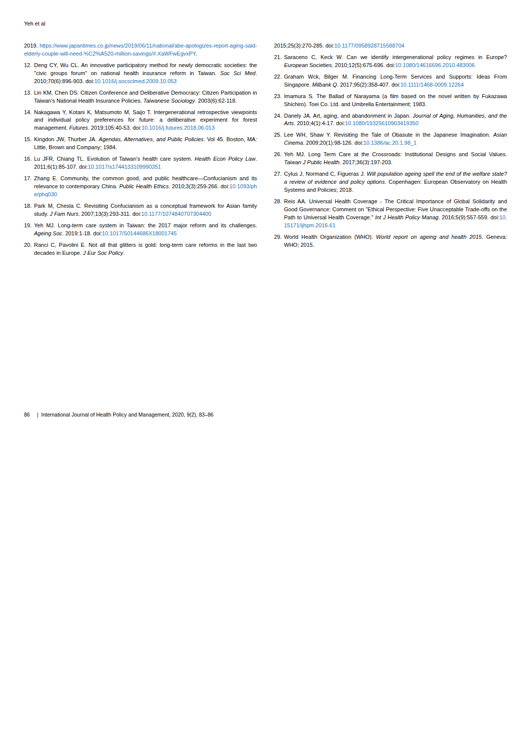Yeh et al
2019. https://www.japantimes.co.jp/news/2019/06/11/national/abe-apologizes-report-aging-said-elderly-couple-will-need-%C2%A520-million-savings/#.XaWFwEgvxPY.
12. Deng CY, Wu CL. An innovative participatory method for newly democratic societies: the "civic groups forum" on national health insurance reform in Taiwan. Soc Sci Med. 2010;70(6):896-903. doi:10.1016/j.socscimed.2009.10.053
13. Lin KM, Chen DS. Citizen Conference and Deliberative Democracy: Citizen Participation in Taiwan's National Health Insurance Policies. Taiwanese Sociology. 2003(6):62-118.
14. Nakagawa Y, Kotani K, Matsumoto M, Saijo T. Intergenerational retrospective viewpoints and individual policy preferences for future: a deliberative experiment for forest management. Futures. 2019;105:40-53. doi:10.1016/j.futures.2018.06.013
15. Kingdon JW, Thurber JA. Agendas, Alternatives, and Public Policies. Vol 45. Boston, MA: Little, Brown and Company; 1984.
16. Lu JFR, Chiang TL. Evolution of Taiwan's health care system. Health Econ Policy Law. 2011;6(1):85-107. doi:10.1017/s1744133109990351
17. Zhang E. Community, the common good, and public healthcare—Confucianism and its relevance to contemporary China. Public Health Ethics. 2010;3(3):259-266. doi:10.1093/phe/phq030
18. Park M, Chesla C. Revisiting Confucianism as a conceptual framework for Asian family study. J Fam Nurs. 2007;13(3):293-311. doi:10.1177/1074840707304400
19. Yeh MJ. Long-term care system in Taiwan: the 2017 major reform and its challenges. Ageing Soc. 2019:1-18. doi:10.1017/S0144686X18001745
20. Ranci C, Pavolini E. Not all that glitters is gold: long-term care reforms in the last two decades in Europe. J Eur Soc Policy.
2015;25(3):270-285. doi:10.1177/0958928715588704
21. Saraceno C, Keck W. Can we identify intergenerational policy regimes in Europe? European Societies. 2010;12(5):675-696. doi:10.1080/14616696.2010.483006
22. Graham Wck, Bilger M. Financing Long-Term Services and Supports: Ideas From Singapore. Milbank Q. 2017;95(2):358-407. doi:10.1111/1468-0009.12264
23. Imamura S. The Ballad of Narayama (a film based on the novel written by Fukazawa Shichiro). Toei Co. Ltd. and Umbrella Entertainment; 1983.
24. Danely JA. Art, aging, and abandonment in Japan. Journal of Aging, Humanities, and the Arts. 2010;4(1):4-17. doi:10.1080/19325610903419350
25. Lee WH, Shaw Y. Revisiting the Tale of Obasute in the Japanese Imagination. Asian Cinema. 2009;20(1):98-126. doi:10.1386/ac.20.1.98_1
26. Yeh MJ. Long Term Care at the Crossroads: Institutional Designs and Social Values. Taiwan J Public Health. 2017;36(3):197-203.
27. Cylus J, Normand C, Figueras J. Will population ageing spell the end of the welfare state? a review of evidence and policy options. Copenhagen: European Observatory on Health Systems and Policies; 2018.
28. Reis AA. Universal Health Coverage - The Critical Importance of Global Solidarity and Good Governance: Comment on "Ethical Perspective: Five Unacceptable Trade-offs on the Path to Universal Health Coverage." Int J Health Policy Manag. 2016;5(9):557-559. doi:10.15171/ijhpm.2016.61
29. World Health Organization (WHO). World report on ageing and health 2015. Geneva: WHO; 2015.
86| International Journal of Health Policy and Management, 2020, 9(2), 83–86